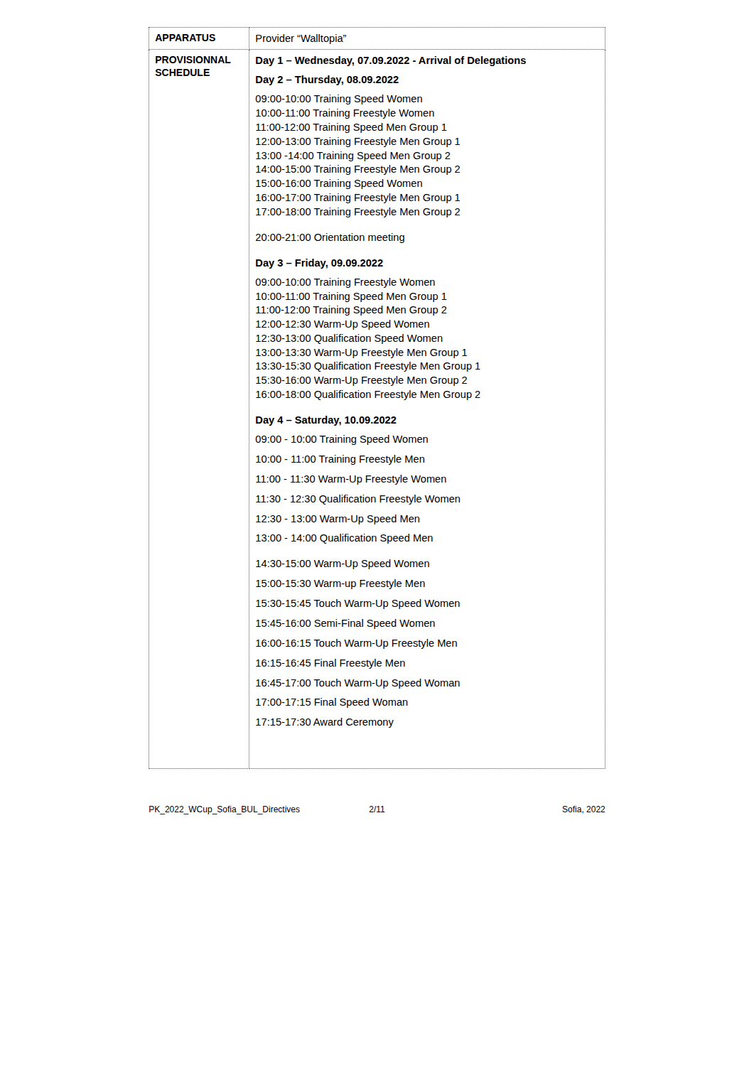| APPARATUS | Provider “Walltopia” |
| PROVISIONNAL SCHEDULE | Day 1 – Wednesday, 07.09.2022 - Arrival of Delegations Day 2 – Thursday, 08.09.2022 09:00-10:00 Training Speed Women 10:00-11:00 Training Freestyle Women 11:00-12:00 Training Speed Men Group 1 12:00-13:00 Training Freestyle Men Group 1 13:00 -14:00 Training Speed Men Group 2 14:00-15:00 Training Freestyle Men Group 2 15:00-16:00 Training Speed Women 16:00-17:00 Training Freestyle Men Group 1 17:00-18:00 Training Freestyle Men Group 2 20:00-21:00 Orientation meeting Day 3 – Friday, 09.09.2022 09:00-10:00 Training Freestyle Women 10:00-11:00 Training Speed Men Group 1 11:00-12:00 Training Speed Men Group 2 12:00-12:30 Warm-Up Speed Women 12:30-13:00 Qualification Speed Women 13:00-13:30 Warm-Up Freestyle Men Group 1 13:30-15:30 Qualification Freestyle Men Group 1 15:30-16:00 Warm-Up Freestyle Men Group 2 16:00-18:00 Qualification Freestyle Men Group 2 Day 4 – Saturday, 10.09.2022 09:00 - 10:00 Training Speed Women 10:00 - 11:00 Training Freestyle Men 11:00 - 11:30 Warm-Up Freestyle Women 11:30 - 12:30 Qualification Freestyle Women 12:30 - 13:00 Warm-Up Speed Men 13:00 - 14:00 Qualification Speed Men 14:30-15:00 Warm-Up Speed Women 15:00-15:30 Warm-up Freestyle Men 15:30-15:45 Touch Warm-Up Speed Women 15:45-16:00 Semi-Final Speed Women 16:00-16:15 Touch Warm-Up Freestyle Men 16:15-16:45 Final Freestyle Men 16:45-17:00 Touch Warm-Up Speed Woman 17:00-17:15 Final Speed Woman 17:15-17:30 Award Ceremony |
PK_2022_WCup_Sofia_BUL_Directives 2/11 Sofia, 2022